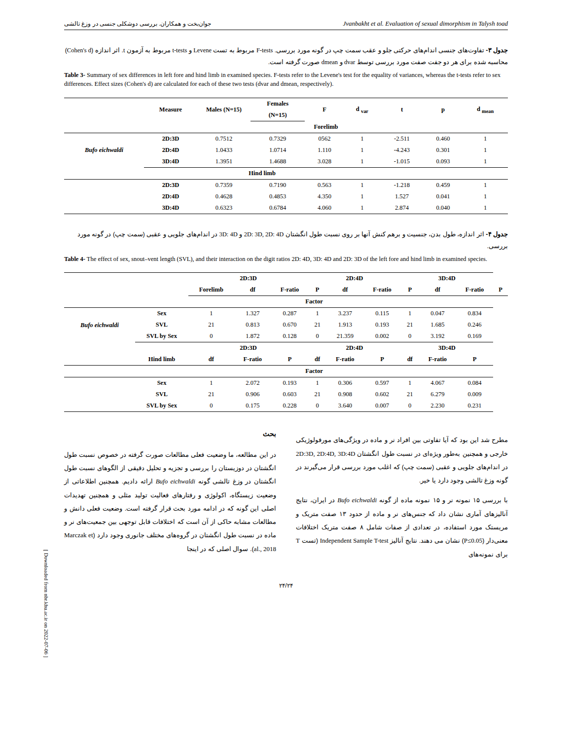Jvanbakht et al. Evaluation of sexual dimorphism in Talysh toad
جوان‌بخت و همکاران. بررسی دوشکلی جنسی در وزغ تالشی
جدول ۳- تفاوت‌های جنسی اندام‌های حرکتی جلو و عقب سمت چپ در گونه مورد بررسی. F-tests مربوط به تست Levene و t-tests مربوط به آزمون t. اثر اندازه (Cohen's d) محاسبه شده برای هر دو جفت صفت مورد بررسی توسط dvar و dmean صورت گرفته است.
Table 3- Summary of sex differences in left fore and hind limb in examined species. F-tests refer to the Levene's test for the equality of variances, whereas the t-tests refer to sex differences. Effect sizes (Cohen's d) are calculated for each of these two tests (dvar and dmean, respectively).
| | Measure | Males (N=15) | Females | F | d var | t | p | d mean |
| (N=15) |
| | Forelimb |
| Bufo eichwaldi | 2D:3D | 0.7512 | 0.7329 | 0562 | 1 | -2.511 | 0.460 | 1 |
| 2D:4D | 1.0433 | 1.0714 | 1.110 | 1 | -4.243 | 0.301 | 1 |
| 3D:4D | 1.3951 | 1.4688 | 3.028 | 1 | -1.015 | 0.093 | 1 |
| | Hind limb | | | |
| | 2D:3D | 0.7359 | 0.7190 | 0.563 | 1 | -1.218 | 0.459 | 1 |
| | 2D:4D | 0.4628 | 0.4853 | 4.350 | 1 | 1.527 | 0.041 | 1 |
| | 3D:4D | 0.6323 | 0.6784 | 4.060 | 1 | 2.874 | 0.040 | 1 |
جدول ۴- اثر اندازه، طول بدن، جنسیت و برهم کنش آنها بر روی نسبت طول انگشتان 2D: 3D, 2D: 4D و 3D: 4D در اندام‌های جلویی و عقبی (سمت چپ) در گونه مورد بررسی.
Table 4- The effect of sex, snout–vent length (SVL), and their interaction on the digit ratios 2D: 4D, 3D: 4D and 2D: 3D of the left fore and hind limb in examined species.
| | | 2D:3D | 2D:4D | 3D:4D |
| Forelimb | df | F-ratio | P | df | F-ratio | P | df | F-ratio | P |
| | Factor |
| Bufo eichwaldi | Sex | 1 | 1.327 | 0.287 | 1 | 3.237 | 0.115 | 1 | 0.047 | 0.834 |
| SVL | 21 | 0.813 | 0.670 | 21 | 1.913 | 0.193 | 21 | 1.685 | 0.246 |
| SVL by Sex | 0 | 1.872 | 0.128 | 0 | 21.359 | 0.002 | 0 | 3.192 | 0.169 |
| | | 2D:3D | 2D:4D | 3D:4D |
| | Hind limb | df | F-ratio | P | df | F-ratio | P | df | F-ratio | P |
| | Factor |
| | Sex | 1 | 2.072 | 0.193 | 1 | 0.306 | 0.597 | 1 | 4.067 | 0.084 |
| | SVL | 21 | 0.906 | 0.603 | 21 | 0.908 | 0.602 | 21 | 6.279 | 0.009 |
| | SVL by Sex | 0 | 0.175 | 0.228 | 0 | 3.640 | 0.007 | 0 | 2.230 | 0.231 |
مطرح شد این بود که آیا تفاوتی بین افراد نر و ماده در ویژگی‌های مورفولوژیکی خارجی و همچنین به‌طور ویژه‌ای در نسبت طول انگشتان 2D:3D, 2D:4D, 3D:4D در اندام‌های جلویی و عقبی (سمت چپ) که اغلب مورد بررسی قرار می‌گیرند در گونه وزغ تالشی وجود دارد یا خیر.
با بررسی ۱۵ نمونه نر و ۱۵ نمونه ماده از گونه Bufo eichwaldi در ایران، نتایج آنالیزهای آماری نشان داد که جنس‌های نر و ماده از حدود ۱۳ صفت متریک و مریستک مورد استفاده، در تعدادی از صفات شامل ۸ صفت متریک اختلافات معنی‌دار (P≤0.05) نشان می دهند. نتایج آنالیز Independent Sample T-test (تست T برای نمونه‌های
بحث
در این مطالعه، ما وضعیت فعلی مطالعات صورت گرفته در خصوص نسبت طول انگشتان در دوزیستان را بررسی و تجزیه و تحلیل دقیقی از الگوهای نسبت طول انگشتان در وزغ تالشی گونه Bufo eichwaldi ارائه دادیم. همچنین اطلاعاتی از وضعیت زیستگاه، اکولوژی و رفتارهای فعالیت تولید مثلی و همچنین تهدیدات اصلی این گونه که در ادامه مورد بحث قرار گرفته است. وضعیت فعلی دانش و مطالعات مشابه حاکی از آن است که اختلافات قابل توجهی بین جمعیت‌های نر و ماده در نسبت طول انگشتان در گروه‌های مختلف جانوری وجود دارد (Marczak et al., 2018). سوال اصلی که در اینجا
۲۴/۲۴
[ Downloaded from nbr.khu.ac.ir on 2022-07-06 ]